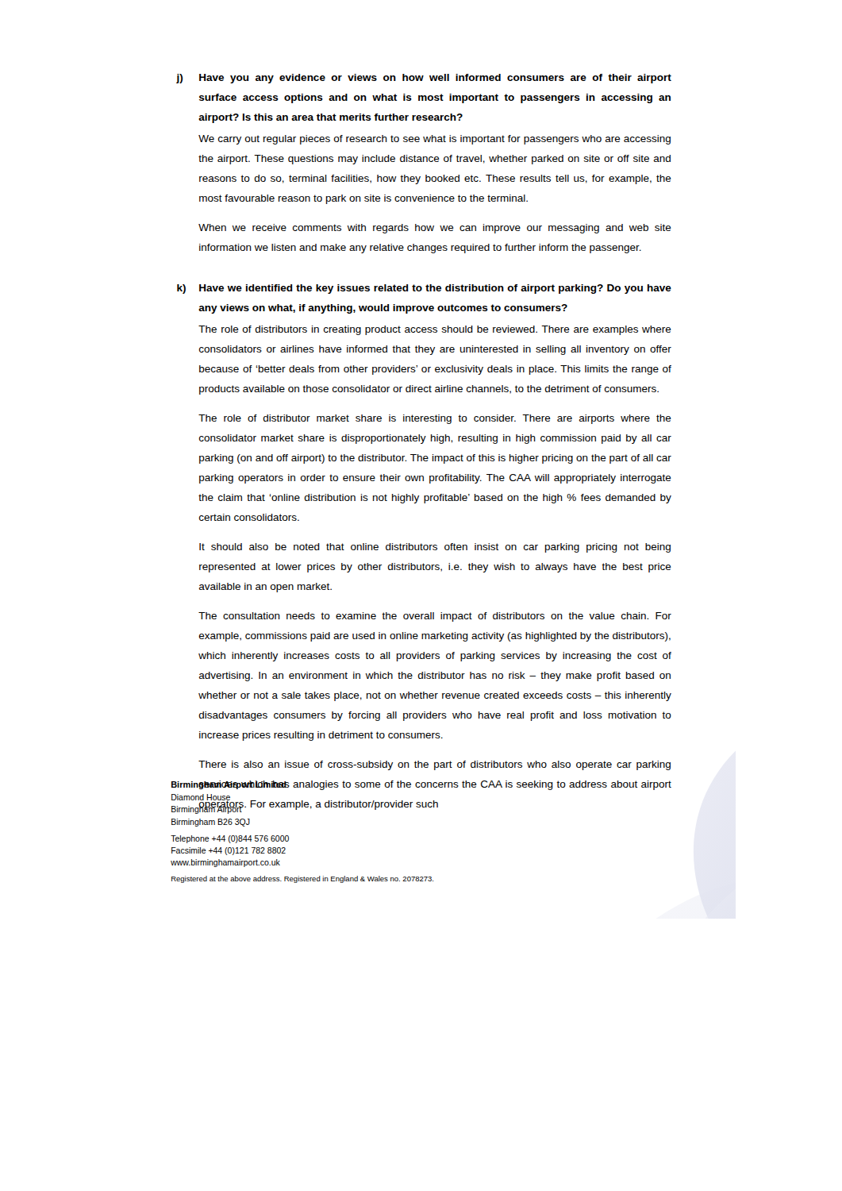j)
Have you any evidence or views on how well informed consumers are of their airport surface access options and on what is most important to passengers in accessing an airport? Is this an area that merits further research?
We carry out regular pieces of research to see what is important for passengers who are accessing the airport. These questions may include distance of travel, whether parked on site or off site and reasons to do so, terminal facilities, how they booked etc. These results tell us, for example, the most favourable reason to park on site is convenience to the terminal.
When we receive comments with regards how we can improve our messaging and web site information we listen and make any relative changes required to further inform the passenger.
k)
Have we identified the key issues related to the distribution of airport parking? Do you have any views on what, if anything, would improve outcomes to consumers?
The role of distributors in creating product access should be reviewed. There are examples where consolidators or airlines have informed that they are uninterested in selling all inventory on offer because of ‘better deals from other providers’ or exclusivity deals in place. This limits the range of products available on those consolidator or direct airline channels, to the detriment of consumers.
The role of distributor market share is interesting to consider. There are airports where the consolidator market share is disproportionately high, resulting in high commission paid by all car parking (on and off airport) to the distributor. The impact of this is higher pricing on the part of all car parking operators in order to ensure their own profitability. The CAA will appropriately interrogate the claim that ‘online distribution is not highly profitable’ based on the high % fees demanded by certain consolidators.
It should also be noted that online distributors often insist on car parking pricing not being represented at lower prices by other distributors, i.e. they wish to always have the best price available in an open market.
The consultation needs to examine the overall impact of distributors on the value chain. For example, commissions paid are used in online marketing activity (as highlighted by the distributors), which inherently increases costs to all providers of parking services by increasing the cost of advertising. In an environment in which the distributor has no risk – they make profit based on whether or not a sale takes place, not on whether revenue created exceeds costs – this inherently disadvantages consumers by forcing all providers who have real profit and loss motivation to increase prices resulting in detriment to consumers.
There is also an issue of cross-subsidy on the part of distributors who also operate car parking services which has analogies to some of the concerns the CAA is seeking to address about airport operators. For example, a distributor/provider such
Birmingham Airport Limited
Diamond House
Birmingham Airport
Birmingham B26 3QJ
Telephone +44 (0)844 576 6000
Facsimile +44 (0)121 782 8802
www.birminghamairport.co.uk
Registered at the above address. Registered in England & Wales no. 2078273.